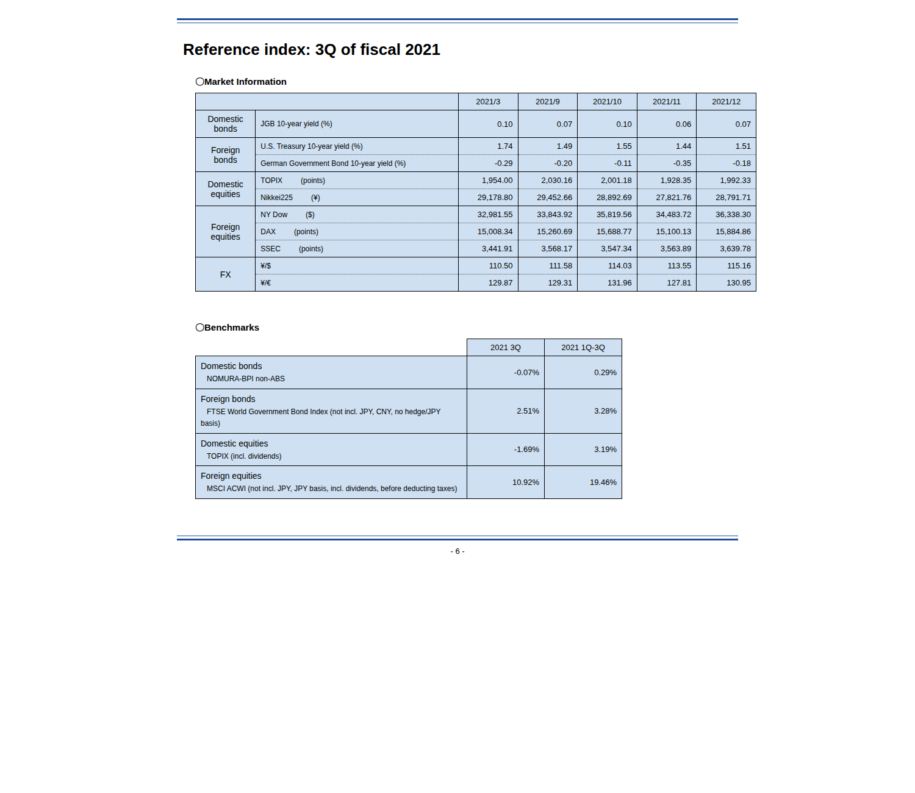Reference index: 3Q of fiscal 2021
〇Market Information
| | 2021/3 | 2021/9 | 2021/10 | 2021/11 | 2021/12 |
| Domestic bonds | JGB 10-year yield (%) | 0.10 | 0.07 | 0.10 | 0.06 | 0.07 |
| Foreign bonds | U.S. Treasury 10-year yield (%) | 1.74 | 1.49 | 1.55 | 1.44 | 1.51 |
| German Government Bond 10-year yield (%) | -0.29 | -0.20 | -0.11 | -0.35 | -0.18 |
| Domestic equities | TOPIX (points) | 1,954.00 | 2,030.16 | 2,001.18 | 1,928.35 | 1,992.33 |
| Nikkei225 (¥) | 29,178.80 | 29,452.66 | 28,892.69 | 27,821.76 | 28,791.71 |
| Foreign equities | NY Dow ($) | 32,981.55 | 33,843.92 | 35,819.56 | 34,483.72 | 36,338.30 |
| DAX (points) | 15,008.34 | 15,260.69 | 15,688.77 | 15,100.13 | 15,884.86 |
| SSEC (points) | 3,441.91 | 3,568.17 | 3,547.34 | 3,563.89 | 3,639.78 |
| FX | ¥/$ | 110.50 | 111.58 | 114.03 | 113.55 | 115.16 |
| ¥/€ | 129.87 | 129.31 | 131.96 | 127.81 | 130.95 |
〇Benchmarks
| | 2021 3Q | 2021 1Q-3Q |
| Domestic bonds NOMURA-BPI non-ABS | -0.07% | 0.29% |
| Foreign bonds FTSE World Government Bond Index (not incl. JPY, CNY, no hedge/JPY basis) | 2.51% | 3.28% |
| Domestic equities TOPIX (incl. dividends) | -1.69% | 3.19% |
| Foreign equities MSCI ACWI (not incl. JPY, JPY basis, incl. dividends, before deducting taxes) | 10.92% | 19.46% |
- 6 -